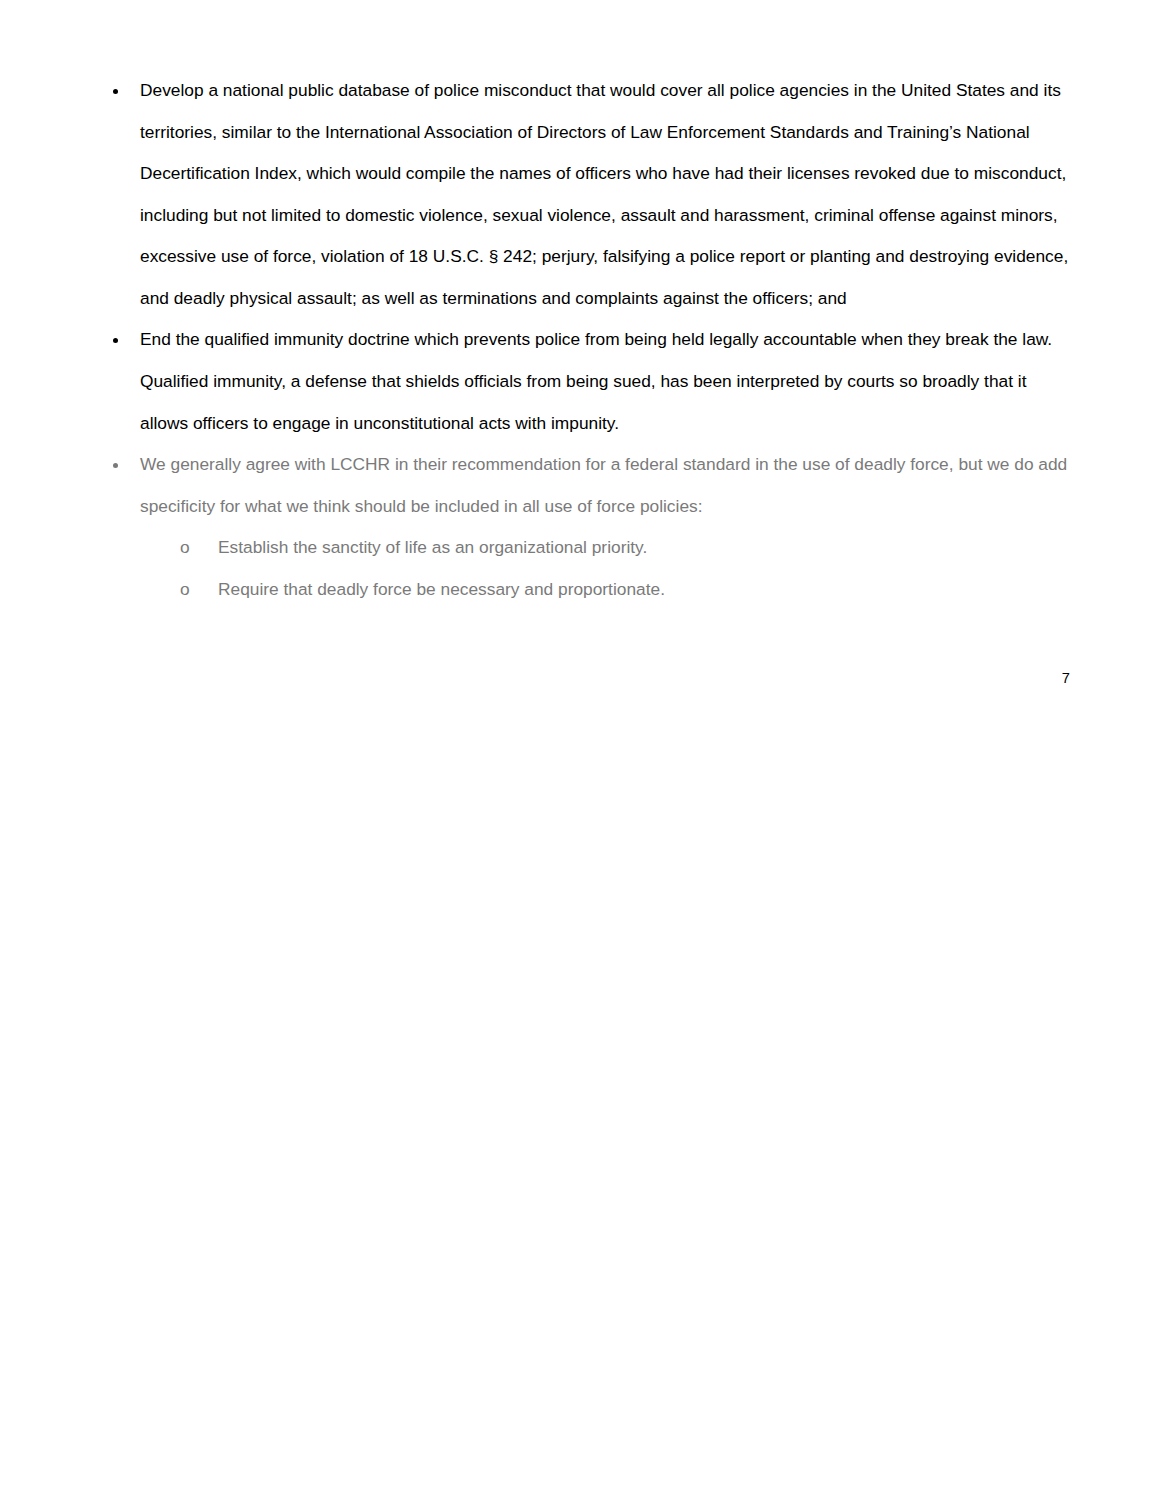Develop a national public database of police misconduct that would cover all police agencies in the United States and its territories, similar to the International Association of Directors of Law Enforcement Standards and Training’s National Decertification Index, which would compile the names of officers who have had their licenses revoked due to misconduct, including but not limited to domestic violence, sexual violence, assault and harassment, criminal offense against minors, excessive use of force, violation of 18 U.S.C. § 242; perjury, falsifying a police report or planting and destroying evidence, and deadly physical assault; as well as terminations and complaints against the officers; and
End the qualified immunity doctrine which prevents police from being held legally accountable when they break the law. Qualified immunity, a defense that shields officials from being sued, has been interpreted by courts so broadly that it allows officers to engage in unconstitutional acts with impunity.
We generally agree with LCCHR in their recommendation for a federal standard in the use of deadly force, but we do add specificity for what we think should be included in all use of force policies:
Establish the sanctity of life as an organizational priority.
Require that deadly force be necessary and proportionate.
7